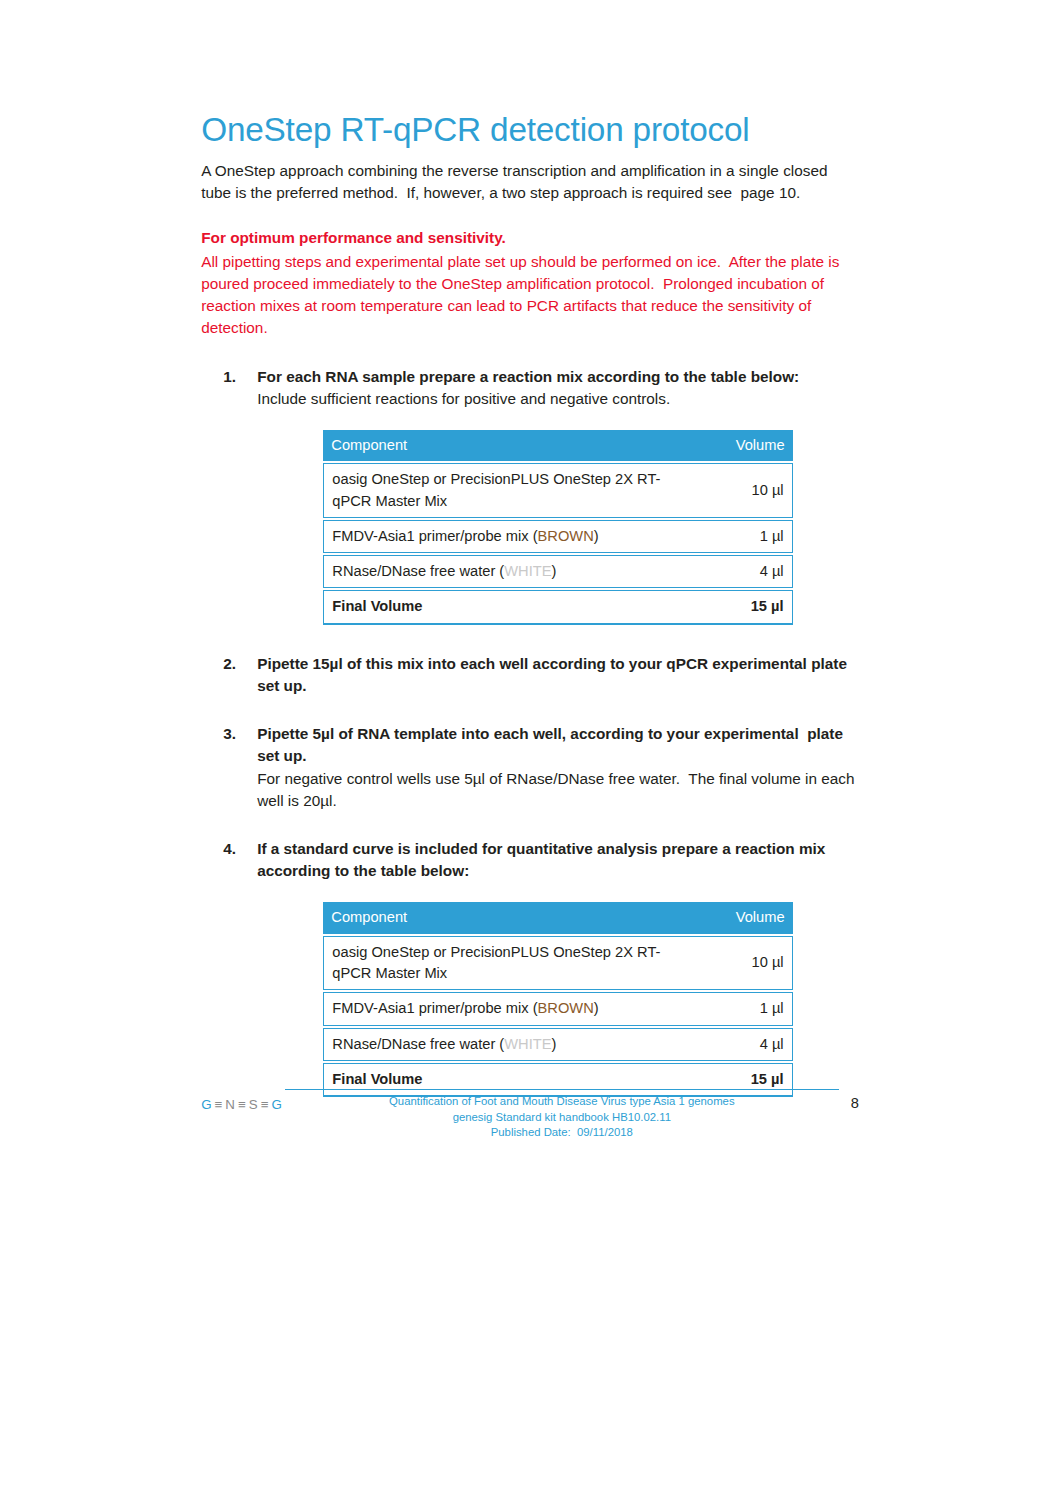OneStep RT-qPCR detection protocol
A OneStep approach combining the reverse transcription and amplification in a single closed tube is the preferred method. If, however, a two step approach is required see page 10.
For optimum performance and sensitivity.
All pipetting steps and experimental plate set up should be performed on ice. After the plate is poured proceed immediately to the OneStep amplification protocol. Prolonged incubation of reaction mixes at room temperature can lead to PCR artifacts that reduce the sensitivity of detection.
For each RNA sample prepare a reaction mix according to the table below:
Include sufficient reactions for positive and negative controls.
| Component | Volume |
| --- | --- |
| oasig OneStep or PrecisionPLUS OneStep 2X RT-qPCR Master Mix | 10 µl |
| FMDV-Asia1 primer/probe mix ( BROWN ) | 1 µl |
| RNase/DNase free water ( WHITE ) | 4 µl |
| Final Volume | 15 µl |
Pipette 15µl of this mix into each well according to your qPCR experimental plate set up.
Pipette 5µl of RNA template into each well, according to your experimental plate set up.
For negative control wells use 5µl of RNase/DNase free water. The final volume in each well is 20µl.
If a standard curve is included for quantitative analysis prepare a reaction mix according to the table below:
| Component | Volume |
| --- | --- |
| oasig OneStep or PrecisionPLUS OneStep 2X RT-qPCR Master Mix | 10 µl |
| FMDV-Asia1 primer/probe mix ( BROWN ) | 1 µl |
| RNase/DNase free water ( WHITE ) | 4 µl |
| Final Volume | 15 µl |
G≡N≡S≡G
Quantification of Foot and Mouth Disease Virus type Asia 1 genomes
genesig Standard kit handbook HB10.02.11
Published Date: 09/11/2018
8